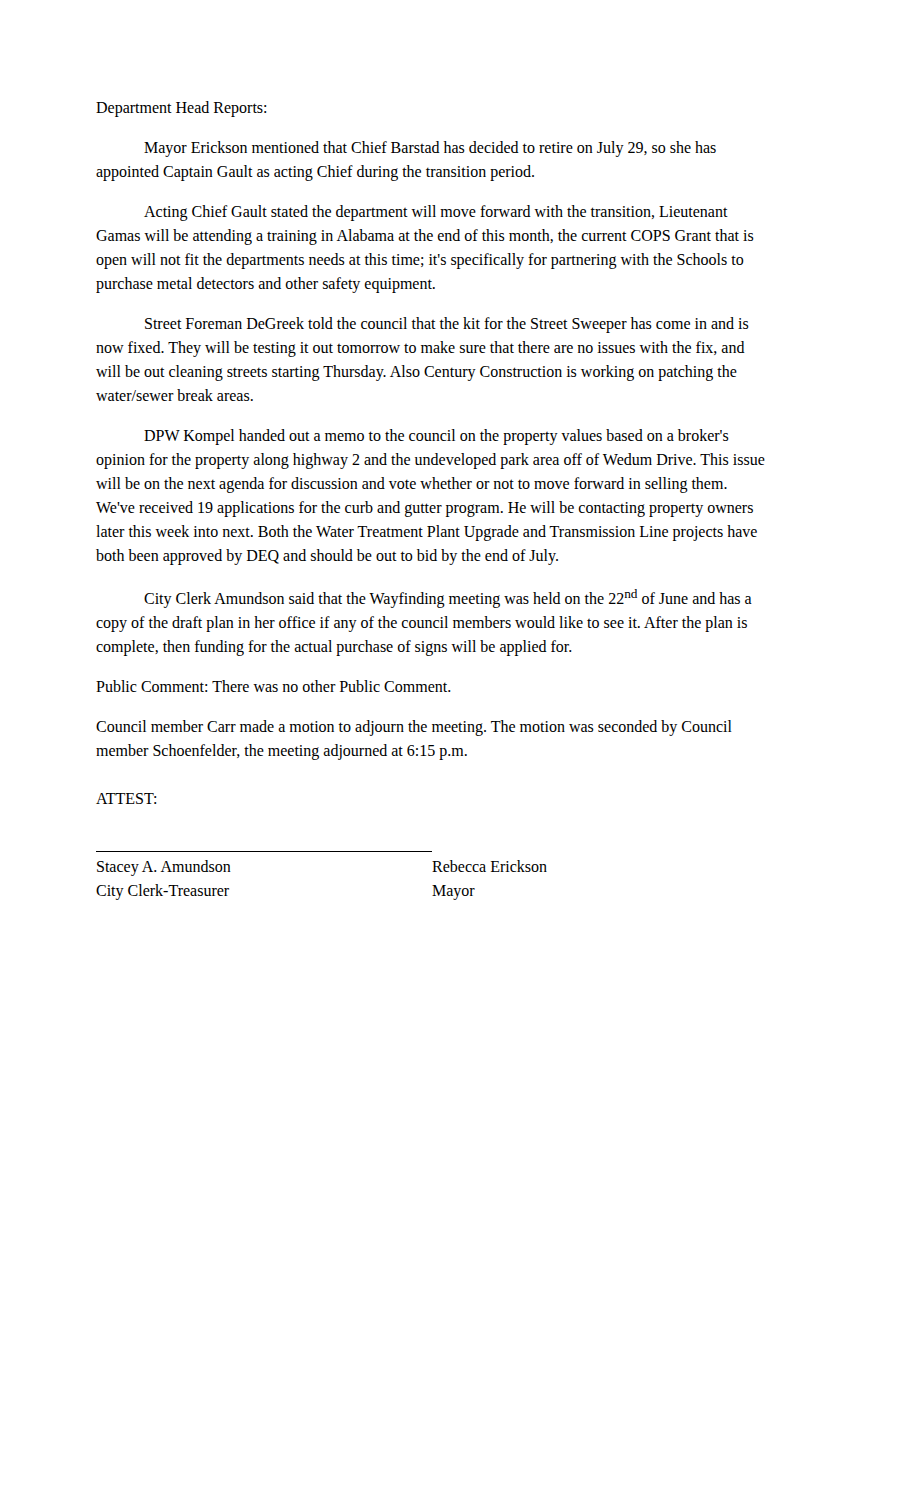Department Head Reports:
Mayor Erickson mentioned that Chief Barstad has decided to retire on July 29, so she has appointed Captain Gault as acting Chief during the transition period.
Acting Chief Gault stated the department will move forward with the transition, Lieutenant Gamas will be attending a training in Alabama at the end of this month, the current COPS Grant that is open will not fit the departments needs at this time; it's specifically for partnering with the Schools to purchase metal detectors and other safety equipment.
Street Foreman DeGreek told the council that the kit for the Street Sweeper has come in and is now fixed. They will be testing it out tomorrow to make sure that there are no issues with the fix, and will be out cleaning streets starting Thursday. Also Century Construction is working on patching the water/sewer break areas.
DPW Kompel handed out a memo to the council on the property values based on a broker's opinion for the property along highway 2 and the undeveloped park area off of Wedum Drive. This issue will be on the next agenda for discussion and vote whether or not to move forward in selling them. We've received 19 applications for the curb and gutter program. He will be contacting property owners later this week into next. Both the Water Treatment Plant Upgrade and Transmission Line projects have both been approved by DEQ and should be out to bid by the end of July.
City Clerk Amundson said that the Wayfinding meeting was held on the 22nd of June and has a copy of the draft plan in her office if any of the council members would like to see it. After the plan is complete, then funding for the actual purchase of signs will be applied for.
Public Comment: There was no other Public Comment.
Council member Carr made a motion to adjourn the meeting. The motion was seconded by Council member Schoenfelder, the meeting adjourned at 6:15 p.m.
ATTEST:
| Stacey A. Amundson City Clerk-Treasurer | Rebecca Erickson Mayor |